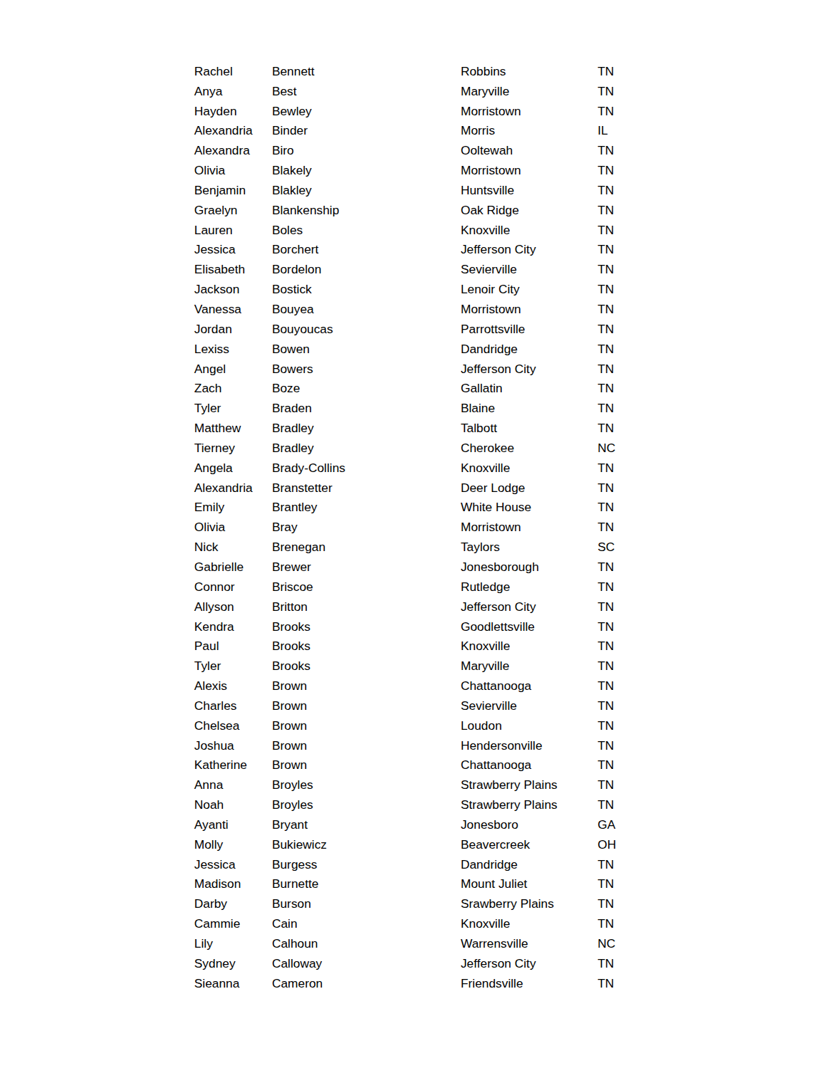| Rachel | Bennett | Robbins | TN |
| Anya | Best | Maryville | TN |
| Hayden | Bewley | Morristown | TN |
| Alexandria | Binder | Morris | IL |
| Alexandra | Biro | Ooltewah | TN |
| Olivia | Blakely | Morristown | TN |
| Benjamin | Blakley | Huntsville | TN |
| Graelyn | Blankenship | Oak Ridge | TN |
| Lauren | Boles | Knoxville | TN |
| Jessica | Borchert | Jefferson City | TN |
| Elisabeth | Bordelon | Sevierville | TN |
| Jackson | Bostick | Lenoir City | TN |
| Vanessa | Bouyea | Morristown | TN |
| Jordan | Bouyoucas | Parrottsville | TN |
| Lexiss | Bowen | Dandridge | TN |
| Angel | Bowers | Jefferson City | TN |
| Zach | Boze | Gallatin | TN |
| Tyler | Braden | Blaine | TN |
| Matthew | Bradley | Talbott | TN |
| Tierney | Bradley | Cherokee | NC |
| Angela | Brady-Collins | Knoxville | TN |
| Alexandria | Branstetter | Deer Lodge | TN |
| Emily | Brantley | White House | TN |
| Olivia | Bray | Morristown | TN |
| Nick | Brenegan | Taylors | SC |
| Gabrielle | Brewer | Jonesborough | TN |
| Connor | Briscoe | Rutledge | TN |
| Allyson | Britton | Jefferson City | TN |
| Kendra | Brooks | Goodlettsville | TN |
| Paul | Brooks | Knoxville | TN |
| Tyler | Brooks | Maryville | TN |
| Alexis | Brown | Chattanooga | TN |
| Charles | Brown | Sevierville | TN |
| Chelsea | Brown | Loudon | TN |
| Joshua | Brown | Hendersonville | TN |
| Katherine | Brown | Chattanooga | TN |
| Anna | Broyles | Strawberry Plains | TN |
| Noah | Broyles | Strawberry Plains | TN |
| Ayanti | Bryant | Jonesboro | GA |
| Molly | Bukiewicz | Beavercreek | OH |
| Jessica | Burgess | Dandridge | TN |
| Madison | Burnette | Mount Juliet | TN |
| Darby | Burson | Srawberry Plains | TN |
| Cammie | Cain | Knoxville | TN |
| Lily | Calhoun | Warrensville | NC |
| Sydney | Calloway | Jefferson City | TN |
| Sieanna | Cameron | Friendsville | TN |